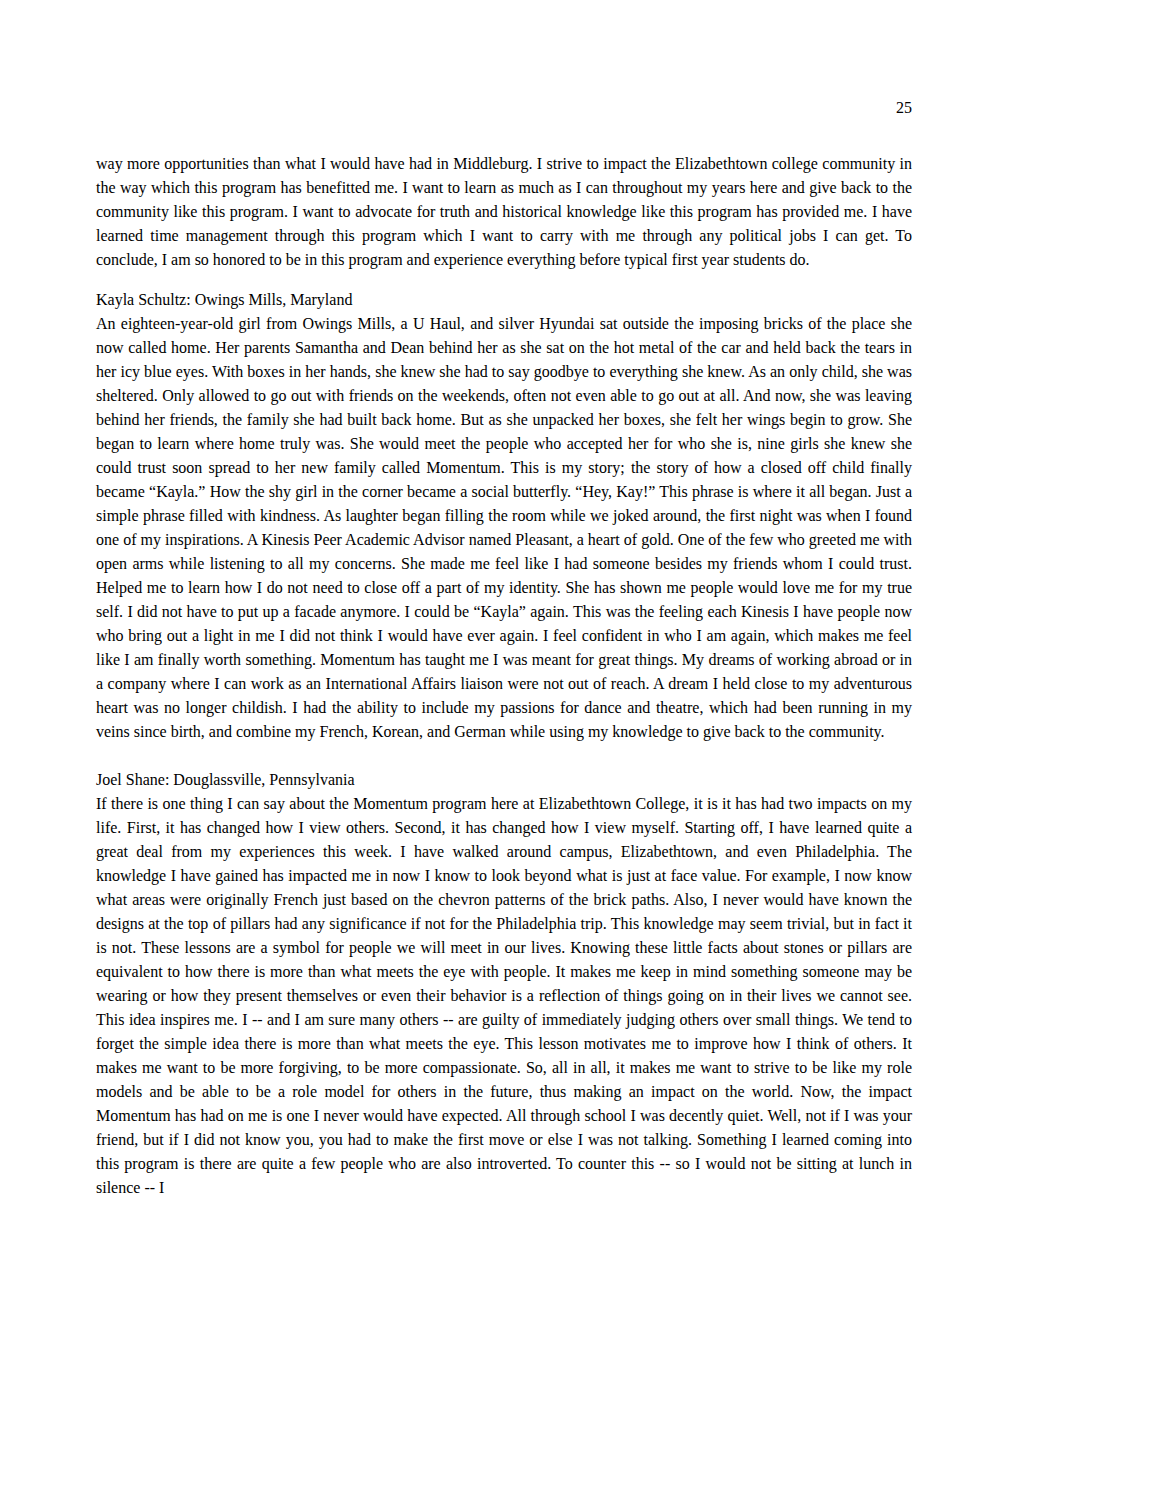25
way more opportunities than what I would have had in Middleburg. I strive to impact the Elizabethtown college community in the way which this program has benefitted me. I want to learn as much as I can throughout my years here and give back to the community like this program. I want to advocate for truth and historical knowledge like this program has provided me. I have learned time management through this program which I want to carry with me through any political jobs I can get. To conclude, I am so honored to be in this program and experience everything before typical first year students do.
Kayla Schultz: Owings Mills, Maryland
An eighteen-year-old girl from Owings Mills, a U Haul, and silver Hyundai sat outside the imposing bricks of the place she now called home. Her parents Samantha and Dean behind her as she sat on the hot metal of the car and held back the tears in her icy blue eyes. With boxes in her hands, she knew she had to say goodbye to everything she knew. As an only child, she was sheltered. Only allowed to go out with friends on the weekends, often not even able to go out at all. And now, she was leaving behind her friends, the family she had built back home. But as she unpacked her boxes, she felt her wings begin to grow. She began to learn where home truly was. She would meet the people who accepted her for who she is, nine girls she knew she could trust soon spread to her new family called Momentum. This is my story; the story of how a closed off child finally became “Kayla.” How the shy girl in the corner became a social butterfly. “Hey, Kay!” This phrase is where it all began. Just a simple phrase filled with kindness. As laughter began filling the room while we joked around, the first night was when I found one of my inspirations. A Kinesis Peer Academic Advisor named Pleasant, a heart of gold. One of the few who greeted me with open arms while listening to all my concerns. She made me feel like I had someone besides my friends whom I could trust. Helped me to learn how I do not need to close off a part of my identity. She has shown me people would love me for my true self. I did not have to put up a facade anymore. I could be “Kayla” again. This was the feeling each Kinesis I have people now who bring out a light in me I did not think I would have ever again. I feel confident in who I am again, which makes me feel like I am finally worth something. Momentum has taught me I was meant for great things. My dreams of working abroad or in a company where I can work as an International Affairs liaison were not out of reach. A dream I held close to my adventurous heart was no longer childish. I had the ability to include my passions for dance and theatre, which had been running in my veins since birth, and combine my French, Korean, and German while using my knowledge to give back to the community.
Joel Shane: Douglassville, Pennsylvania
If there is one thing I can say about the Momentum program here at Elizabethtown College, it is it has had two impacts on my life. First, it has changed how I view others. Second, it has changed how I view myself. Starting off, I have learned quite a great deal from my experiences this week. I have walked around campus, Elizabethtown, and even Philadelphia. The knowledge I have gained has impacted me in now I know to look beyond what is just at face value. For example, I now know what areas were originally French just based on the chevron patterns of the brick paths. Also, I never would have known the designs at the top of pillars had any significance if not for the Philadelphia trip. This knowledge may seem trivial, but in fact it is not. These lessons are a symbol for people we will meet in our lives. Knowing these little facts about stones or pillars are equivalent to how there is more than what meets the eye with people. It makes me keep in mind something someone may be wearing or how they present themselves or even their behavior is a reflection of things going on in their lives we cannot see. This idea inspires me. I -- and I am sure many others -- are guilty of immediately judging others over small things. We tend to forget the simple idea there is more than what meets the eye. This lesson motivates me to improve how I think of others. It makes me want to be more forgiving, to be more compassionate. So, all in all, it makes me want to strive to be like my role models and be able to be a role model for others in the future, thus making an impact on the world. Now, the impact Momentum has had on me is one I never would have expected. All through school I was decently quiet. Well, not if I was your friend, but if I did not know you, you had to make the first move or else I was not talking. Something I learned coming into this program is there are quite a few people who are also introverted. To counter this -- so I would not be sitting at lunch in silence -- I